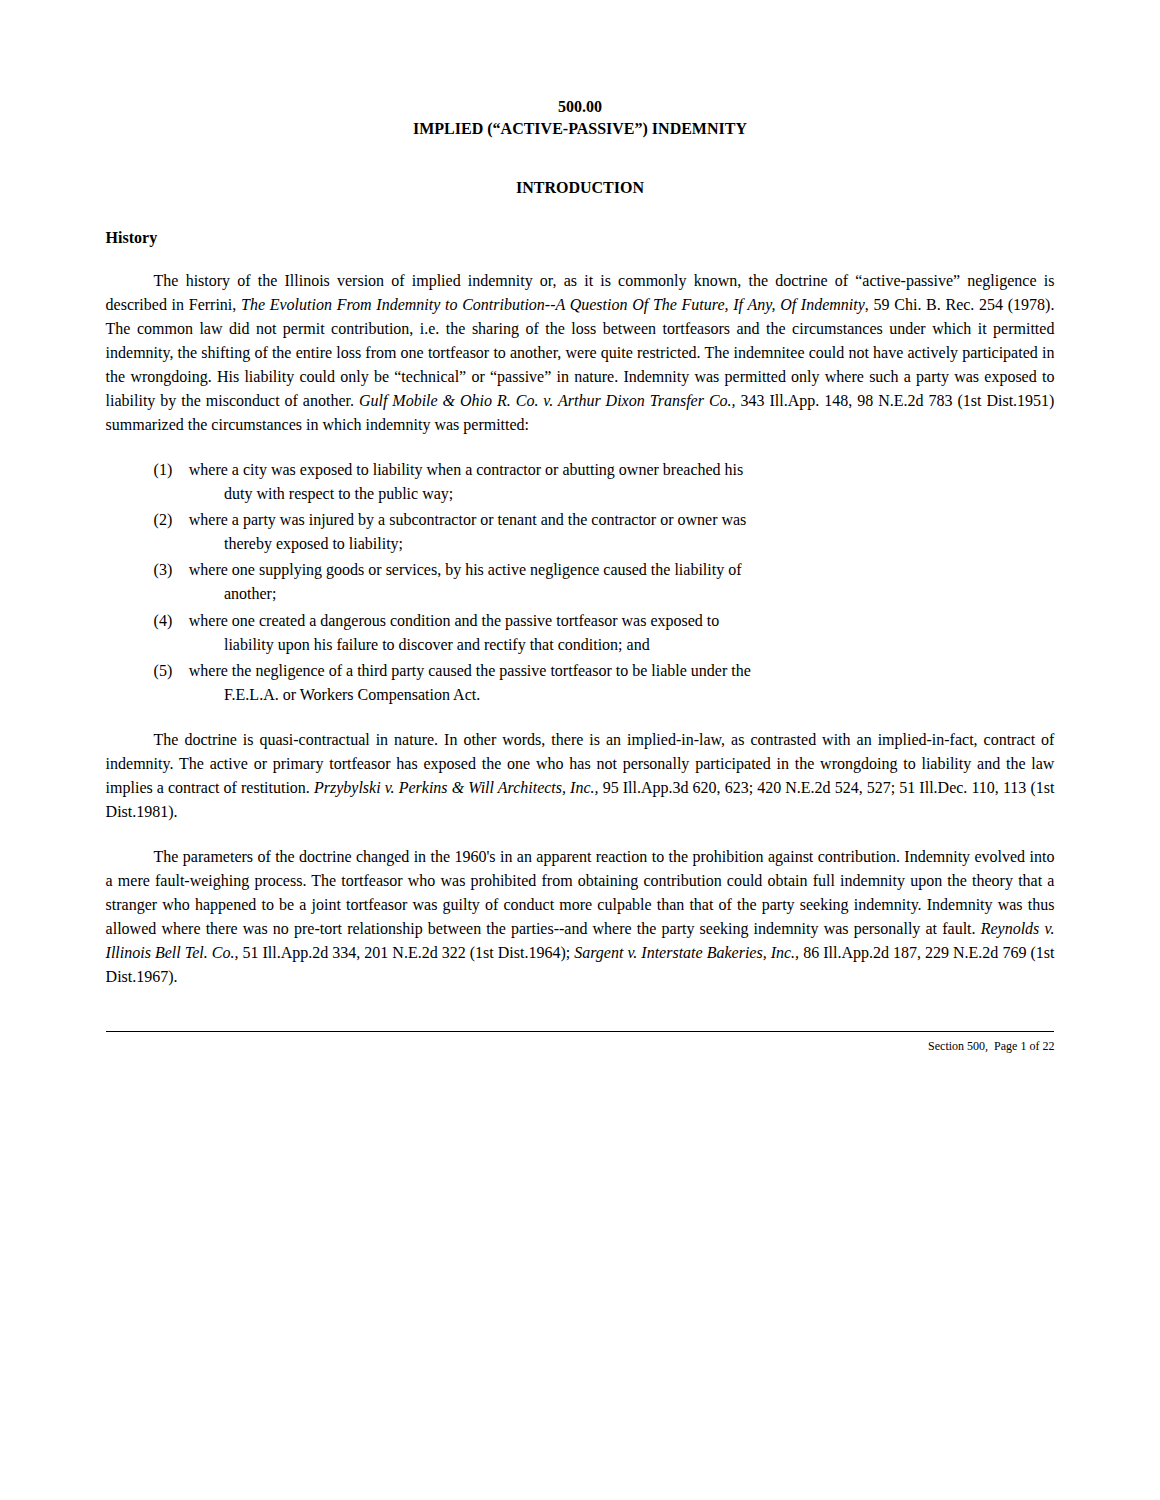500.00
IMPLIED (“ACTIVE-PASSIVE”) INDEMNITY
INTRODUCTION
History
The history of the Illinois version of implied indemnity or, as it is commonly known, the doctrine of “active-passive” negligence is described in Ferrini, The Evolution From Indemnity to Contribution--A Question Of The Future, If Any, Of Indemnity, 59 Chi. B. Rec. 254 (1978). The common law did not permit contribution, i.e. the sharing of the loss between tortfeasors and the circumstances under which it permitted indemnity, the shifting of the entire loss from one tortfeasor to another, were quite restricted. The indemnitee could not have actively participated in the wrongdoing. His liability could only be “technical” or “passive” in nature. Indemnity was permitted only where such a party was exposed to liability by the misconduct of another. Gulf Mobile & Ohio R. Co. v. Arthur Dixon Transfer Co., 343 Ill.App. 148, 98 N.E.2d 783 (1st Dist.1951) summarized the circumstances in which indemnity was permitted:
(1) where a city was exposed to liability when a contractor or abutting owner breached hisduty with respect to the public way;
(2) where a party was injured by a subcontractor or tenant and the contractor or owner wasthereby exposed to liability;
(3) where one supplying goods or services, by his active negligence caused the liability ofanother;
(4) where one created a dangerous condition and the passive tortfeasor was exposed toliability upon his failure to discover and rectify that condition; and
(5) where the negligence of a third party caused the passive tortfeasor to be liable under theF.E.L.A. or Workers Compensation Act.
The doctrine is quasi-contractual in nature. In other words, there is an implied-in-law, as contrasted with an implied-in-fact, contract of indemnity. The active or primary tortfeasor has exposed the one who has not personally participated in the wrongdoing to liability and the law implies a contract of restitution. Przybylski v. Perkins & Will Architects, Inc., 95 Ill.App.3d 620, 623; 420 N.E.2d 524, 527; 51 Ill.Dec. 110, 113 (1st Dist.1981).
The parameters of the doctrine changed in the 1960's in an apparent reaction to the prohibition against contribution. Indemnity evolved into a mere fault-weighing process. The tortfeasor who was prohibited from obtaining contribution could obtain full indemnity upon the theory that a stranger who happened to be a joint tortfeasor was guilty of conduct more culpable than that of the party seeking indemnity. Indemnity was thus allowed where there was no pre-tort relationship between the parties--and where the party seeking indemnity was personally at fault. Reynolds v. Illinois Bell Tel. Co., 51 Ill.App.2d 334, 201 N.E.2d 322 (1st Dist.1964); Sargent v. Interstate Bakeries, Inc., 86 Ill.App.2d 187, 229 N.E.2d 769 (1st Dist.1967).
Section 500, Page 1 of 22